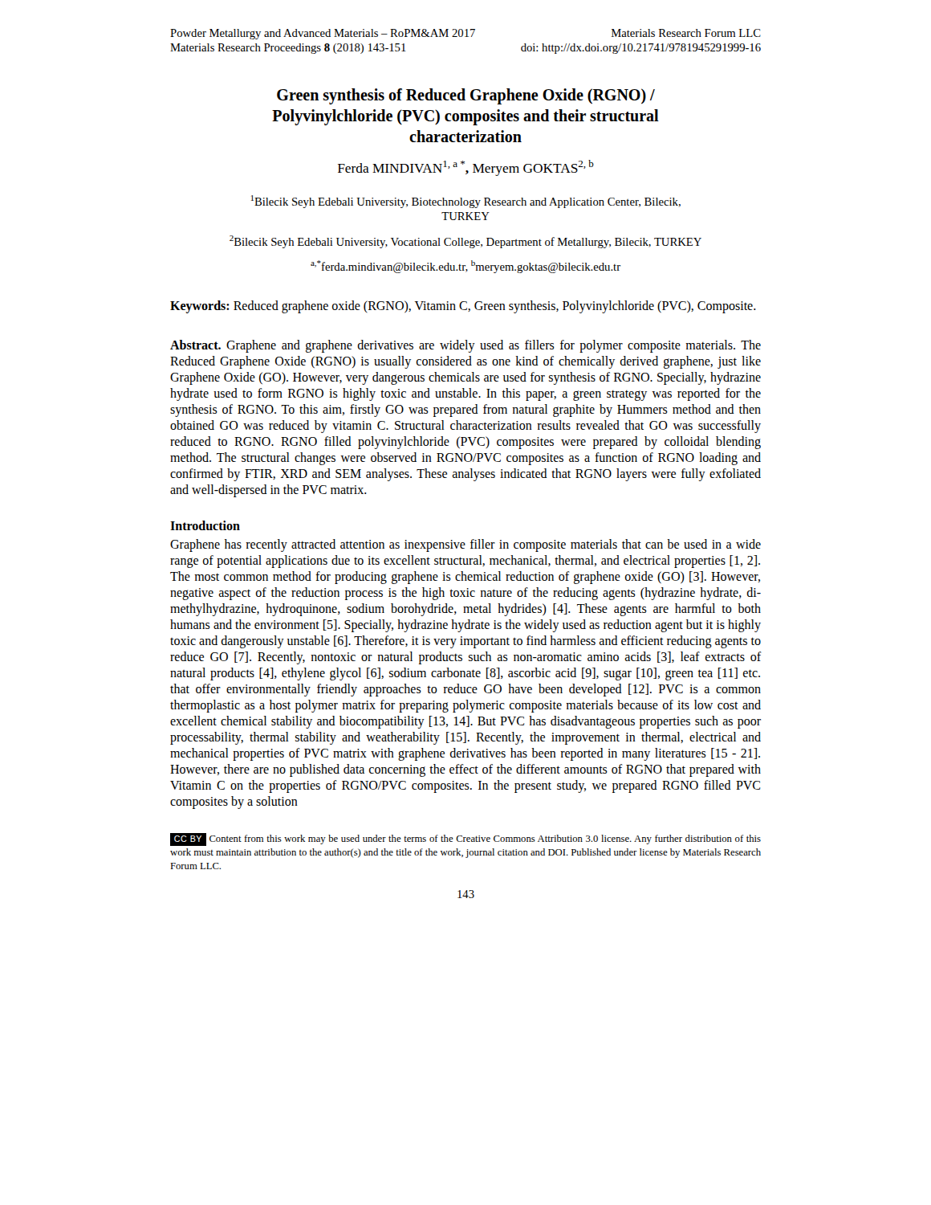Powder Metallurgy and Advanced Materials – RoPM&AM 2017 Materials Research Forum LLC
Materials Research Proceedings 8 (2018) 143-151 doi: http://dx.doi.org/10.21741/9781945291999-16
Green synthesis of Reduced Graphene Oxide (RGNO) /
Polyvinylchloride (PVC) composites and their structural
characterization
Ferda MINDIVAN1, a *, Meryem GOKTAS2, b
1Bilecik Seyh Edebali University, Biotechnology Research and Application Center, Bilecik,
TURKEY
2Bilecik Seyh Edebali University, Vocational College, Department of Metallurgy, Bilecik, TURKEY
a,*ferda.mindivan@bilecik.edu.tr, bmeryem.goktas@bilecik.edu.tr
Keywords: Reduced graphene oxide (RGNO), Vitamin C, Green synthesis, Polyvinylchloride (PVC), Composite.
Abstract. Graphene and graphene derivatives are widely used as fillers for polymer composite materials. The Reduced Graphene Oxide (RGNO) is usually considered as one kind of chemically derived graphene, just like Graphene Oxide (GO). However, very dangerous chemicals are used for synthesis of RGNO. Specially, hydrazine hydrate used to form RGNO is highly toxic and unstable. In this paper, a green strategy was reported for the synthesis of RGNO. To this aim, firstly GO was prepared from natural graphite by Hummers method and then obtained GO was reduced by vitamin C. Structural characterization results revealed that GO was successfully reduced to RGNO. RGNO filled polyvinylchloride (PVC) composites were prepared by colloidal blending method. The structural changes were observed in RGNO/PVC composites as a function of RGNO loading and confirmed by FTIR, XRD and SEM analyses. These analyses indicated that RGNO layers were fully exfoliated and well-dispersed in the PVC matrix.
Introduction
Graphene has recently attracted attention as inexpensive filler in composite materials that can be used in a wide range of potential applications due to its excellent structural, mechanical, thermal, and electrical properties [1, 2]. The most common method for producing graphene is chemical reduction of graphene oxide (GO) [3]. However, negative aspect of the reduction process is the high toxic nature of the reducing agents (hydrazine hydrate, di-methylhydrazine, hydroquinone, sodium borohydride, metal hydrides) [4]. These agents are harmful to both humans and the environment [5]. Specially, hydrazine hydrate is the widely used as reduction agent but it is highly toxic and dangerously unstable [6]. Therefore, it is very important to find harmless and efficient reducing agents to reduce GO [7]. Recently, nontoxic or natural products such as non-aromatic amino acids [3], leaf extracts of natural products [4], ethylene glycol [6], sodium carbonate [8], ascorbic acid [9], sugar [10], green tea [11] etc. that offer environmentally friendly approaches to reduce GO have been developed [12]. PVC is a common thermoplastic as a host polymer matrix for preparing polymeric composite materials because of its low cost and excellent chemical stability and biocompatibility [13, 14]. But PVC has disadvantageous properties such as poor processability, thermal stability and weatherability [15]. Recently, the improvement in thermal, electrical and mechanical properties of PVC matrix with graphene derivatives has been reported in many literatures [15 - 21]. However, there are no published data concerning the effect of the different amounts of RGNO that prepared with Vitamin C on the properties of RGNO/PVC composites. In the present study, we prepared RGNO filled PVC composites by a solution
CC BYContent from this work may be used under the terms of the Creative Commons Attribution 3.0 license. Any further distribution of this work must maintain attribution to the author(s) and the title of the work, journal citation and DOI. Published under license by Materials Research Forum LLC.
143